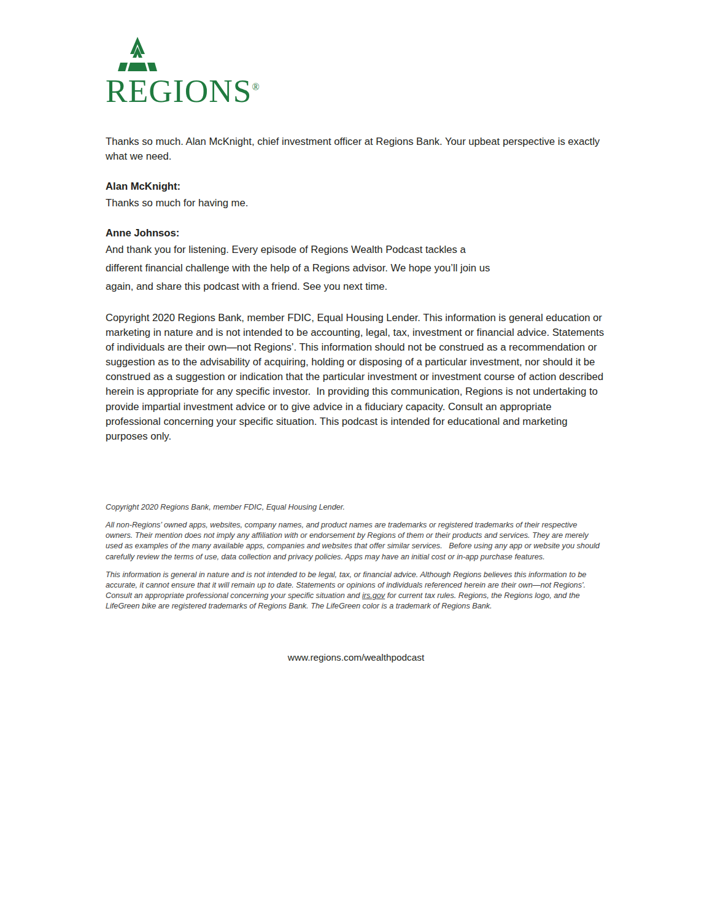REGIONS®
Thanks so much. Alan McKnight, chief investment officer at Regions Bank. Your upbeat perspective is exactly what we need.
Alan McKnight:
Thanks so much for having me.
Anne Johnsos:
And thank you for listening. Every episode of Regions Wealth Podcast tackles a
different financial challenge with the help of a Regions advisor. We hope you’ll join us
again, and share this podcast with a friend. See you next time.
Copyright 2020 Regions Bank, member FDIC, Equal Housing Lender. This information is general education or marketing in nature and is not intended to be accounting, legal, tax, investment or financial advice. Statements of individuals are their own—not Regions’. This information should not be construed as a recommendation or suggestion as to the advisability of acquiring, holding or disposing of a particular investment, nor should it be construed as a suggestion or indication that the particular investment or investment course of action described herein is appropriate for any specific investor. In providing this communication, Regions is not undertaking to provide impartial investment advice or to give advice in a fiduciary capacity. Consult an appropriate professional concerning your specific situation. This podcast is intended for educational and marketing purposes only.
Copyright 2020 Regions Bank, member FDIC, Equal Housing Lender.
All non-Regions’ owned apps, websites, company names, and product names are trademarks or registered trademarks of their respective owners. Their mention does not imply any affiliation with or endorsement by Regions of them or their products and services. They are merely used as examples of the many available apps, companies and websites that offer similar services. Before using any app or website you should carefully review the terms of use, data collection and privacy policies. Apps may have an initial cost or in-app purchase features.
This information is general in nature and is not intended to be legal, tax, or financial advice. Although Regions believes this information to be accurate, it cannot ensure that it will remain up to date. Statements or opinions of individuals referenced herein are their own—not Regions'. Consult an appropriate professional concerning your specific situation and irs.gov for current tax rules. Regions, the Regions logo, and the LifeGreen bike are registered trademarks of Regions Bank. The LifeGreen color is a trademark of Regions Bank.
www.regions.com/wealthpodcast